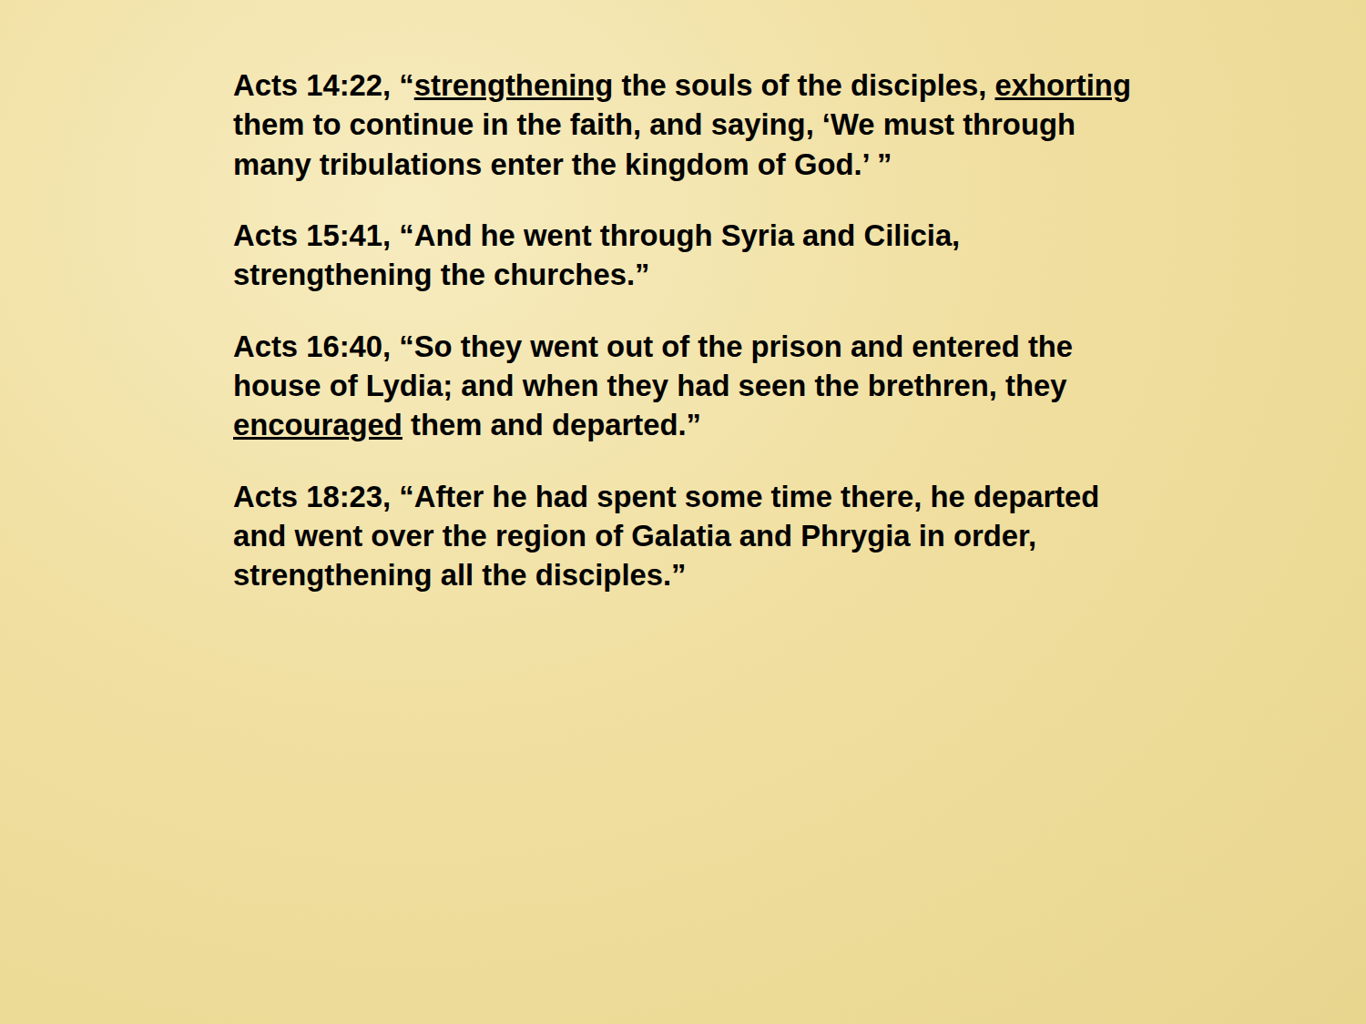Acts 14:22, “strengthening the souls of the disciples, exhorting them to continue in the faith, and saying, ‘We must through many tribulations enter the kingdom of God.’ ”
Acts 15:41, “And he went through Syria and Cilicia, strengthening the churches.”
Acts 16:40, “So they went out of the prison and entered the house of Lydia; and when they had seen the brethren, they encouraged them and departed.”
Acts 18:23, “After he had spent some time there, he departed and went over the region of Galatia and Phrygia in order, strengthening all the disciples.”